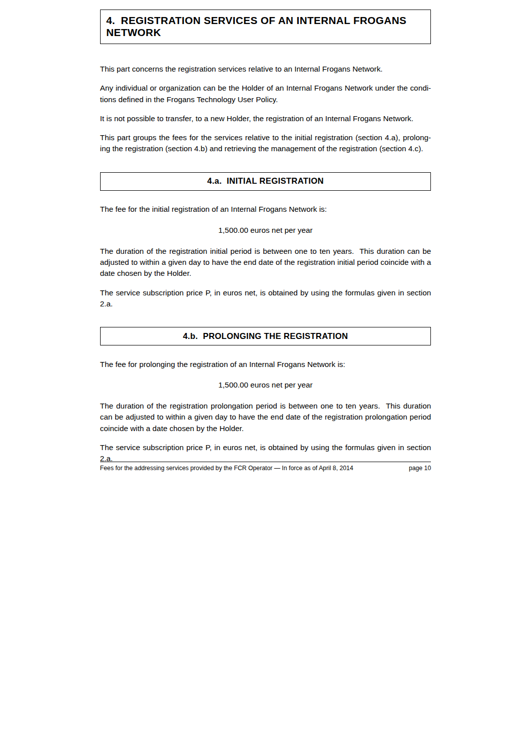4. REGISTRATION SERVICES OF AN INTERNAL FROGANS NETWORK
This part concerns the registration services relative to an Internal Frogans Network.
Any individual or organization can be the Holder of an Internal Frogans Network under the conditions defined in the Frogans Technology User Policy.
It is not possible to transfer, to a new Holder, the registration of an Internal Frogans Network.
This part groups the fees for the services relative to the initial registration (section 4.a), prolonging the registration (section 4.b) and retrieving the management of the registration (section 4.c).
4.a. INITIAL REGISTRATION
The fee for the initial registration of an Internal Frogans Network is:
1,500.00 euros net per year
The duration of the registration initial period is between one to ten years. This duration can be adjusted to within a given day to have the end date of the registration initial period coincide with a date chosen by the Holder.
The service subscription price P, in euros net, is obtained by using the formulas given in section 2.a.
4.b. PROLONGING THE REGISTRATION
The fee for prolonging the registration of an Internal Frogans Network is:
1,500.00 euros net per year
The duration of the registration prolongation period is between one to ten years. This duration can be adjusted to within a given day to have the end date of the registration prolongation period coincide with a date chosen by the Holder.
The service subscription price P, in euros net, is obtained by using the formulas given in section 2.a.
Fees for the addressing services provided by the FCR Operator — In force as of April 8, 2014 page 10